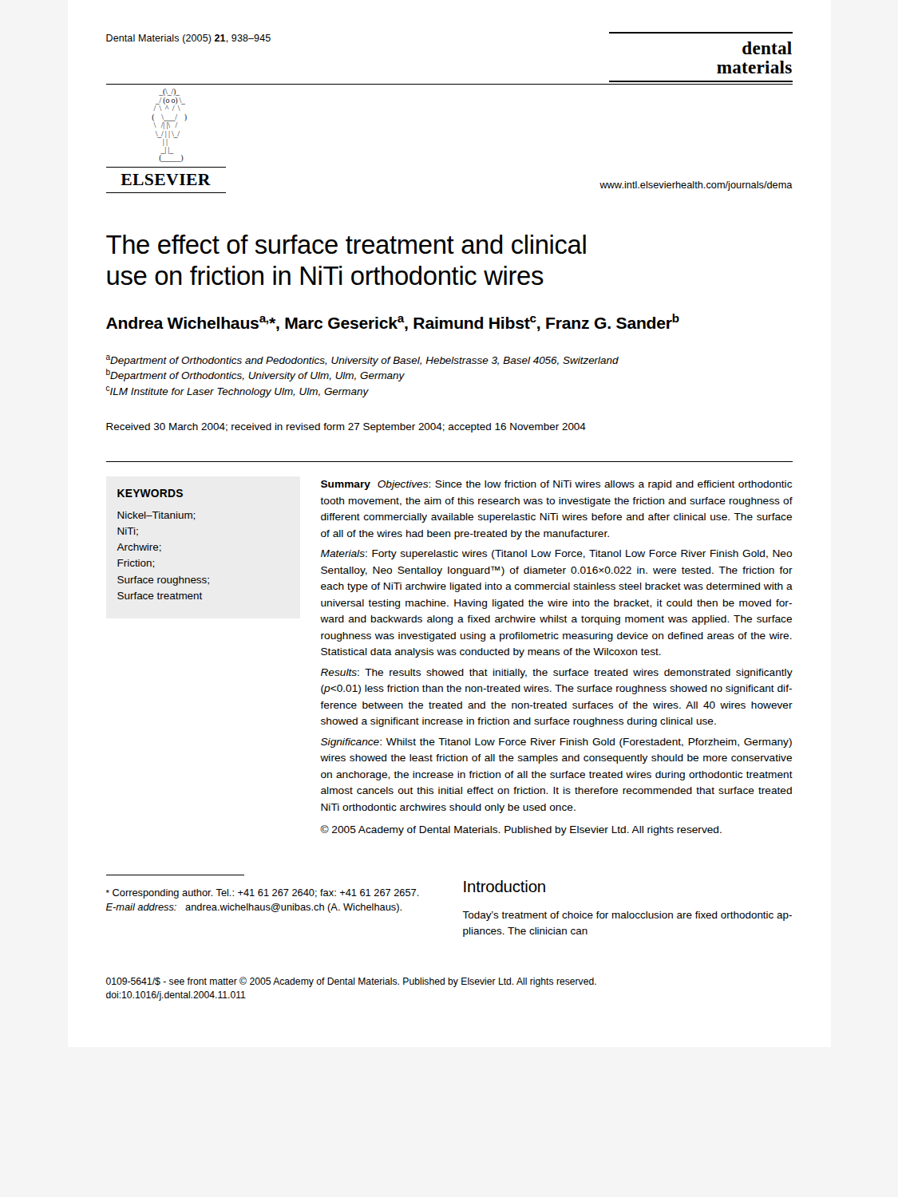Dental Materials (2005) 21, 938–945
dental
materials
_(\_/)_ _/ (o o) \_ / \ ^ / \ ( \___/ ) \ /| |\ / \_/ | | \_/ | | _| |_ (_____)
ELSEVIER
www.intl.elsevierhealth.com/journals/dema
The effect of surface treatment and clinical
use on friction in NiTi orthodontic wires
Andrea Wichelhausa,*, Marc Gesericka, Raimund Hibstc, Franz G. Sanderb
aDepartment of Orthodontics and Pedodontics, University of Basel, Hebelstrasse 3, Basel 4056, Switzerland
bDepartment of Orthodontics, University of Ulm, Ulm, Germany
cILM Institute for Laser Technology Ulm, Ulm, Germany
Received 30 March 2004; received in revised form 27 September 2004; accepted 16 November 2004
KEYWORDS
Nickel–Titanium;
NiTi;
Archwire;
Friction;
Surface roughness;
Surface treatment
Summary Objectives: Since the low friction of NiTi wires allows a rapid and efficient orthodontic tooth movement, the aim of this research was to investigate the friction and surface roughness of different commercially available superelastic NiTi wires before and after clinical use. The surface of all of the wires had been pre-treated by the manufacturer.
Materials: Forty superelastic wires (Titanol Low Force, Titanol Low Force River Finish Gold, Neo Sentalloy, Neo Sentalloy Ionguard™) of diameter 0.016×0.022 in. were tested. The friction for each type of NiTi archwire ligated into a commercial stainless steel bracket was determined with a universal testing machine. Having ligated the wire into the bracket, it could then be moved forward and backwards along a fixed archwire whilst a torquing moment was applied. The surface roughness was investigated using a profilometric measuring device on defined areas of the wire. Statistical data analysis was conducted by means of the Wilcoxon test.
Results: The results showed that initially, the surface treated wires demonstrated significantly (p<0.01) less friction than the non-treated wires. The surface roughness showed no significant difference between the treated and the non-treated surfaces of the wires. All 40 wires however showed a significant increase in friction and surface roughness during clinical use.
Significance: Whilst the Titanol Low Force River Finish Gold (Forestadent, Pforzheim, Germany) wires showed the least friction of all the samples and consequently should be more conservative on anchorage, the increase in friction of all the surface treated wires during orthodontic treatment almost cancels out this initial effect on friction. It is therefore recommended that surface treated NiTi orthodontic archwires should only be used once.
© 2005 Academy of Dental Materials. Published by Elsevier Ltd. All rights reserved.
* Corresponding author. Tel.: +41 61 267 2640; fax: +41 61 267 2657.
E-mail address: andrea.wichelhaus@unibas.ch (A. Wichelhaus).
Introduction
Today’s treatment of choice for malocclusion are fixed orthodontic appliances. The clinician can
0109-5641/$ - see front matter © 2005 Academy of Dental Materials. Published by Elsevier Ltd. All rights reserved.
doi:10.1016/j.dental.2004.11.011